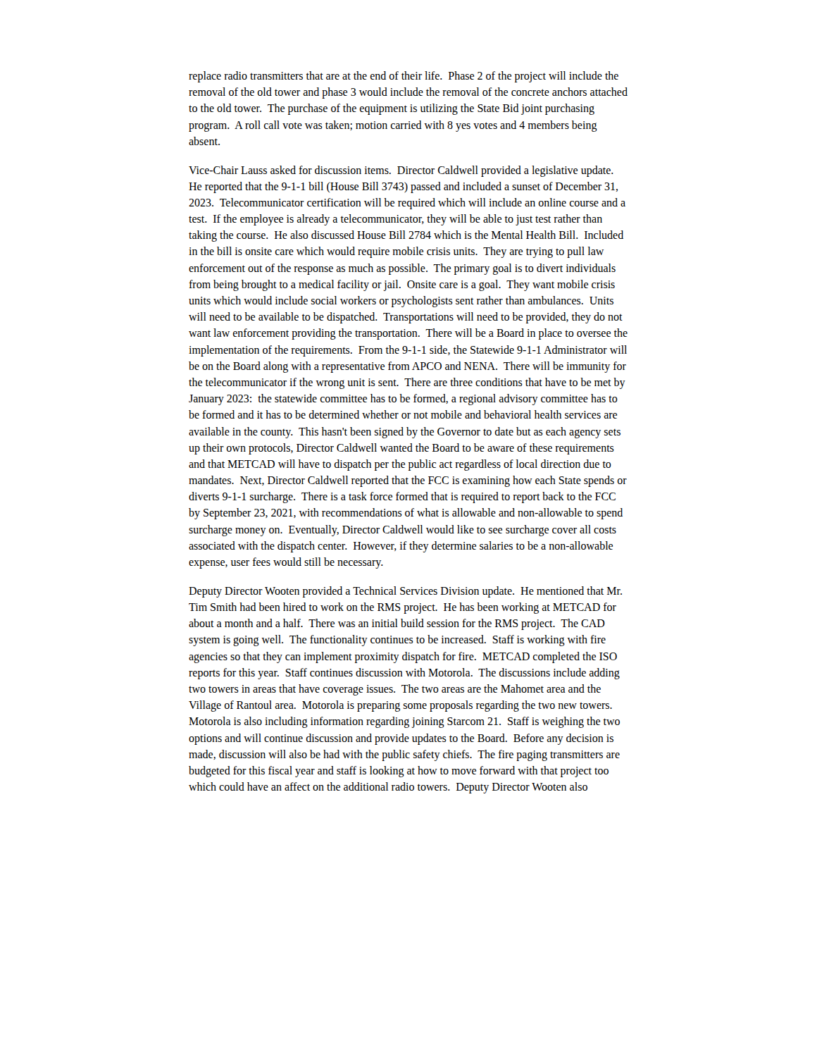replace radio transmitters that are at the end of their life. Phase 2 of the project will include the removal of the old tower and phase 3 would include the removal of the concrete anchors attached to the old tower. The purchase of the equipment is utilizing the State Bid joint purchasing program. A roll call vote was taken; motion carried with 8 yes votes and 4 members being absent.
Vice-Chair Lauss asked for discussion items. Director Caldwell provided a legislative update. He reported that the 9-1-1 bill (House Bill 3743) passed and included a sunset of December 31, 2023. Telecommunicator certification will be required which will include an online course and a test. If the employee is already a telecommunicator, they will be able to just test rather than taking the course. He also discussed House Bill 2784 which is the Mental Health Bill. Included in the bill is onsite care which would require mobile crisis units. They are trying to pull law enforcement out of the response as much as possible. The primary goal is to divert individuals from being brought to a medical facility or jail. Onsite care is a goal. They want mobile crisis units which would include social workers or psychologists sent rather than ambulances. Units will need to be available to be dispatched. Transportations will need to be provided, they do not want law enforcement providing the transportation. There will be a Board in place to oversee the implementation of the requirements. From the 9-1-1 side, the Statewide 9-1-1 Administrator will be on the Board along with a representative from APCO and NENA. There will be immunity for the telecommunicator if the wrong unit is sent. There are three conditions that have to be met by January 2023: the statewide committee has to be formed, a regional advisory committee has to be formed and it has to be determined whether or not mobile and behavioral health services are available in the county. This hasn't been signed by the Governor to date but as each agency sets up their own protocols, Director Caldwell wanted the Board to be aware of these requirements and that METCAD will have to dispatch per the public act regardless of local direction due to mandates. Next, Director Caldwell reported that the FCC is examining how each State spends or diverts 9-1-1 surcharge. There is a task force formed that is required to report back to the FCC by September 23, 2021, with recommendations of what is allowable and non-allowable to spend surcharge money on. Eventually, Director Caldwell would like to see surcharge cover all costs associated with the dispatch center. However, if they determine salaries to be a non-allowable expense, user fees would still be necessary.
Deputy Director Wooten provided a Technical Services Division update. He mentioned that Mr. Tim Smith had been hired to work on the RMS project. He has been working at METCAD for about a month and a half. There was an initial build session for the RMS project. The CAD system is going well. The functionality continues to be increased. Staff is working with fire agencies so that they can implement proximity dispatch for fire. METCAD completed the ISO reports for this year. Staff continues discussion with Motorola. The discussions include adding two towers in areas that have coverage issues. The two areas are the Mahomet area and the Village of Rantoul area. Motorola is preparing some proposals regarding the two new towers. Motorola is also including information regarding joining Starcom 21. Staff is weighing the two options and will continue discussion and provide updates to the Board. Before any decision is made, discussion will also be had with the public safety chiefs. The fire paging transmitters are budgeted for this fiscal year and staff is looking at how to move forward with that project too which could have an affect on the additional radio towers. Deputy Director Wooten also